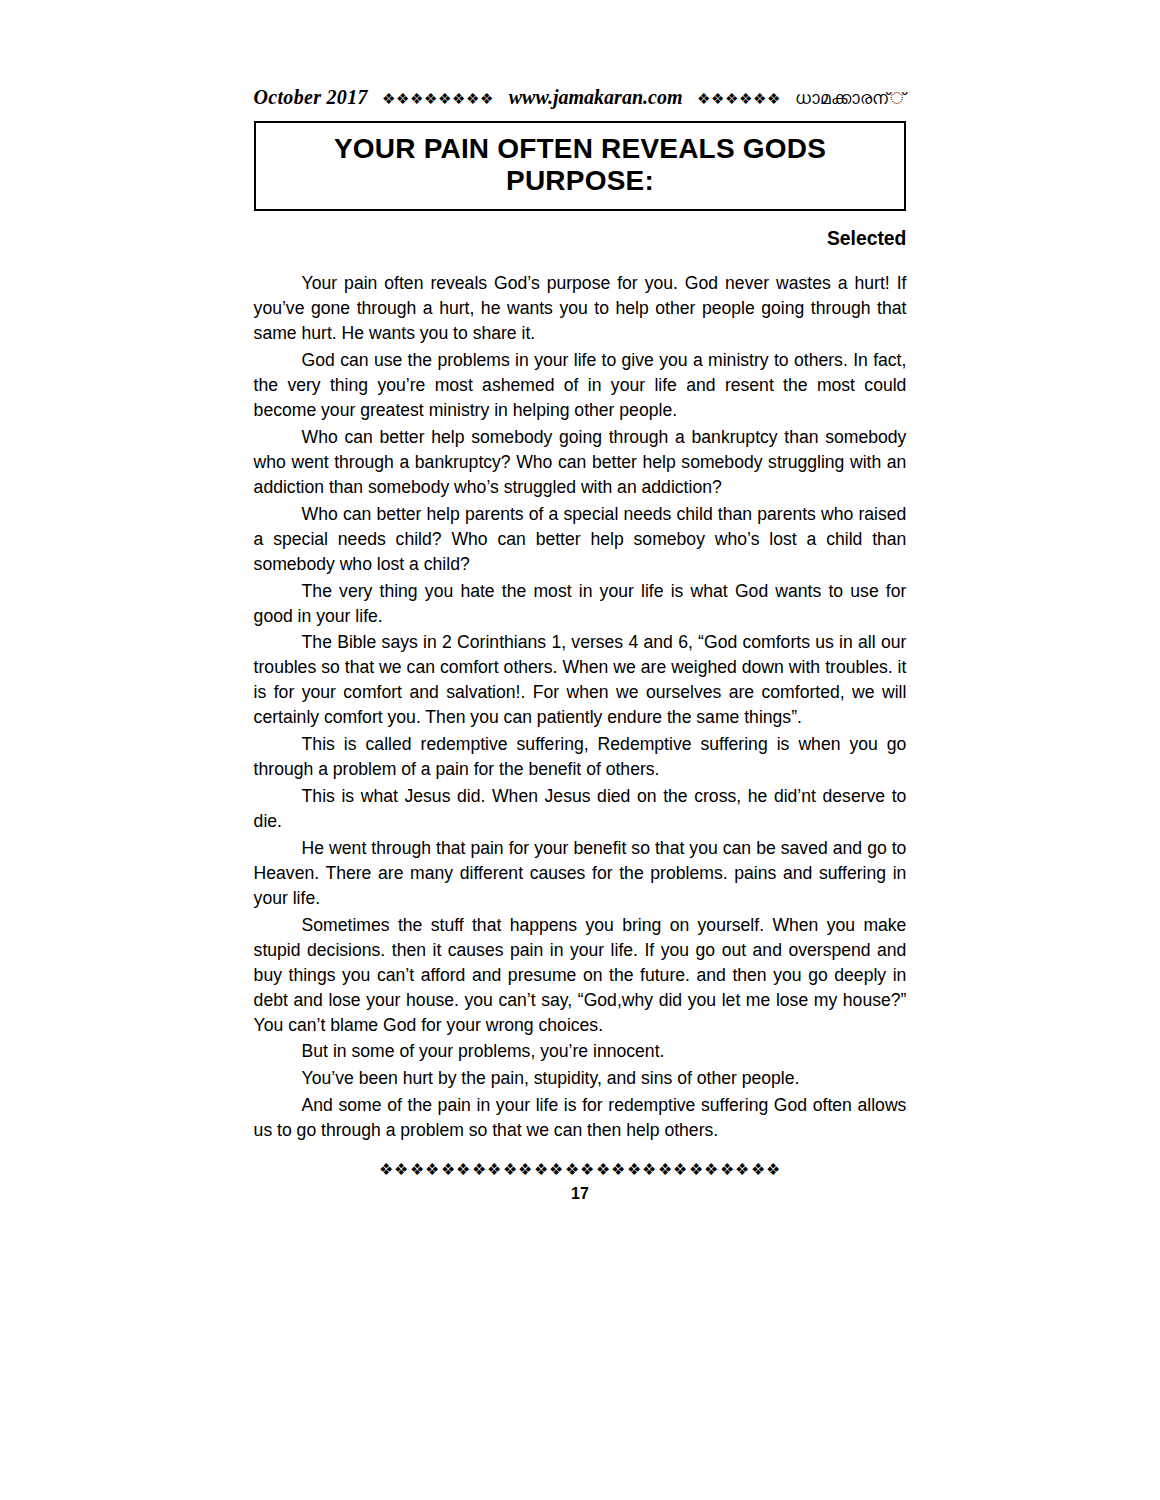October 2017 ❖❖❖❖❖❖❖❖ www.jamakaran.com ❖❖❖❖❖❖ ധാമക്കാരന്്
YOUR PAIN OFTEN REVEALS GODS PURPOSE:
Selected
Your pain often reveals God’s purpose for you. God never wastes a hurt! If you’ve gone through a hurt, he wants you to help other people going through that same hurt. He wants you to share it.
God can use the problems in your life to give you a ministry to others. In fact, the very thing you’re most ashemed of in your life and resent the most could become your greatest ministry in helping other people.
Who can better help somebody going through a bankruptcy than somebody who went through a bankruptcy? Who can better help somebody struggling with an addiction than somebody who’s struggled with an addiction?
Who can better help parents of a special needs child than parents who raised a special needs child? Who can better help someboy who’s lost a child than somebody who lost a child?
The very thing you hate the most in your life is what God wants to use for good in your life.
The Bible says in 2 Corinthians 1, verses 4 and 6, “God comforts us in all our troubles so that we can comfort others. When we are weighed down with troubles. it is for your comfort and salvation!. For when we ourselves are comforted, we will certainly comfort you. Then you can patiently endure the same things”.
This is called redemptive suffering, Redemptive suffering is when you go through a problem of a pain for the benefit of others.
This is what Jesus did. When Jesus died on the cross, he did’nt deserve to die.
He went through that pain for your benefit so that you can be saved and go to Heaven. There are many different causes for the problems. pains and suffering in your life.
Sometimes the stuff that happens you bring on yourself. When you make stupid decisions. then it causes pain in your life. If you go out and overspend and buy things you can’t afford and presume on the future. and then you go deeply in debt and lose your house. you can’t say, “God,why did you let me lose my house?” You can’t blame God for your wrong choices.
But in some of your problems, you’re innocent.
You’ve been hurt by the pain, stupidity, and sins of other people.
And some of the pain in your life is for redemptive suffering God often allows us to go through a problem so that we can then help others.
❖❖❖❖❖❖❖❖❖❖❖❖❖❖❖❖❖❖❖❖❖❖❖❖❖❖
17